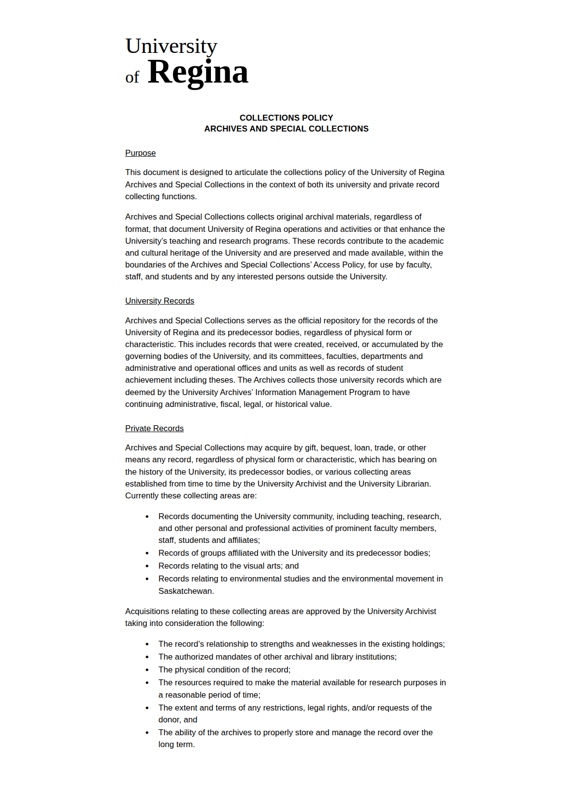University of Regina
COLLECTIONS POLICY
ARCHIVES AND SPECIAL COLLECTIONS
Purpose
This document is designed to articulate the collections policy of the University of Regina Archives and Special Collections in the context of both its university and private record collecting functions.
Archives and Special Collections collects original archival materials, regardless of format, that document University of Regina operations and activities or that enhance the University’s teaching and research programs. These records contribute to the academic and cultural heritage of the University and are preserved and made available, within the boundaries of the Archives and Special Collections’ Access Policy, for use by faculty, staff, and students and by any interested persons outside the University.
University Records
Archives and Special Collections serves as the official repository for the records of the University of Regina and its predecessor bodies, regardless of physical form or characteristic. This includes records that were created, received, or accumulated by the governing bodies of the University, and its committees, faculties, departments and administrative and operational offices and units as well as records of student achievement including theses. The Archives collects those university records which are deemed by the University Archives’ Information Management Program to have continuing administrative, fiscal, legal, or historical value.
Private Records
Archives and Special Collections may acquire by gift, bequest, loan, trade, or other means any record, regardless of physical form or characteristic, which has bearing on the history of the University, its predecessor bodies, or various collecting areas established from time to time by the University Archivist and the University Librarian. Currently these collecting areas are:
Records documenting the University community, including teaching, research, and other personal and professional activities of prominent faculty members, staff, students and affiliates;
Records of groups affiliated with the University and its predecessor bodies;
Records relating to the visual arts; and
Records relating to environmental studies and the environmental movement in Saskatchewan.
Acquisitions relating to these collecting areas are approved by the University Archivist taking into consideration the following:
The record’s relationship to strengths and weaknesses in the existing holdings;
The authorized mandates of other archival and library institutions;
The physical condition of the record;
The resources required to make the material available for research purposes in a reasonable period of time;
The extent and terms of any restrictions, legal rights, and/or requests of the donor, and
The ability of the archives to properly store and manage the record over the long term.